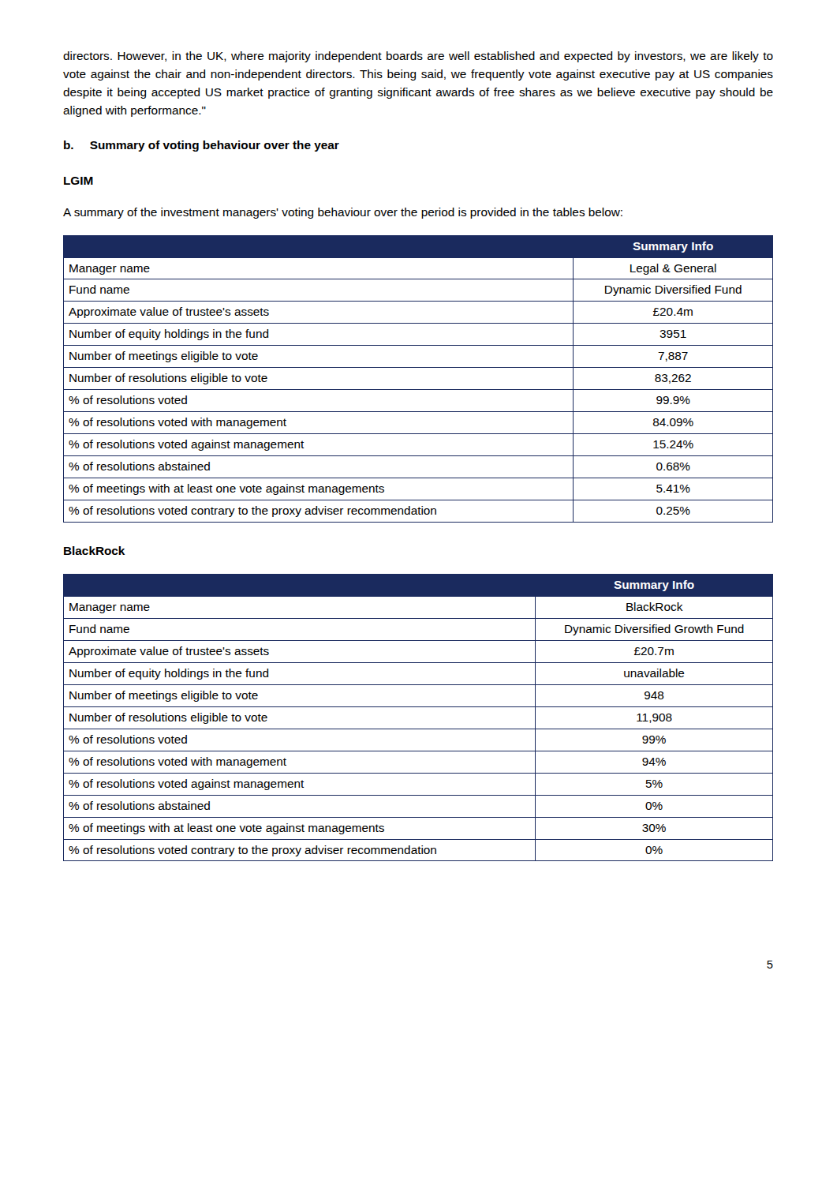directors. However, in the UK, where majority independent boards are well established and expected by investors, we are likely to vote against the chair and non-independent directors. This being said, we frequently vote against executive pay at US companies despite it being accepted US market practice of granting significant awards of free shares as we believe executive pay should be aligned with performance."
b. Summary of voting behaviour over the year
LGIM
A summary of the investment managers' voting behaviour over the period is provided in the tables below:
| | Summary Info |
| --- | --- |
| Manager name | Legal & General |
| Fund name | Dynamic Diversified Fund |
| Approximate value of trustee's assets | £20.4m |
| Number of equity holdings in the fund | 3951 |
| Number of meetings eligible to vote | 7,887 |
| Number of resolutions eligible to vote | 83,262 |
| % of resolutions voted | 99.9% |
| % of resolutions voted with management | 84.09% |
| % of resolutions voted against management | 15.24% |
| % of resolutions abstained | 0.68% |
| % of meetings with at least one vote against managements | 5.41% |
| % of resolutions voted contrary to the proxy adviser recommendation | 0.25% |
BlackRock
| | Summary Info |
| --- | --- |
| Manager name | BlackRock |
| Fund name | Dynamic Diversified Growth Fund |
| Approximate value of trustee's assets | £20.7m |
| Number of equity holdings in the fund | unavailable |
| Number of meetings eligible to vote | 948 |
| Number of resolutions eligible to vote | 11,908 |
| % of resolutions voted | 99% |
| % of resolutions voted with management | 94% |
| % of resolutions voted against management | 5% |
| % of resolutions abstained | 0% |
| % of meetings with at least one vote against managements | 30% |
| % of resolutions voted contrary to the proxy adviser recommendation | 0% |
5